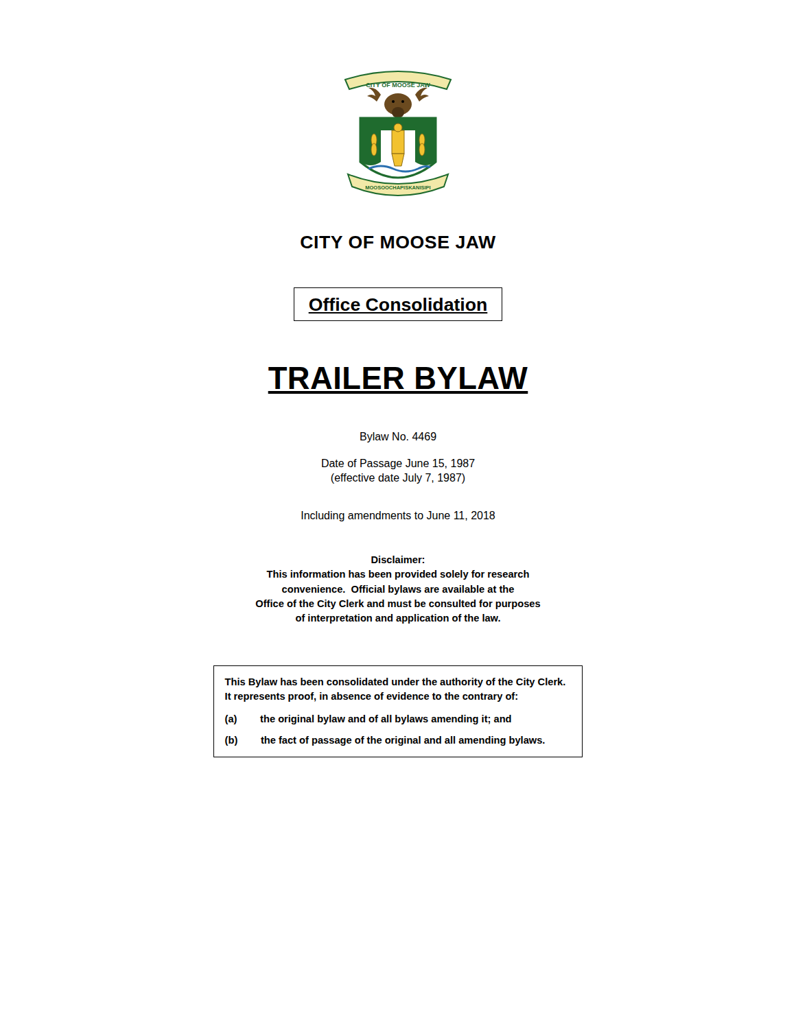CITY OF MOOSE JAW MOOSOOCHAPISKANISIPI
CITY OF MOOSE JAW
Office Consolidation
TRAILER BYLAW
Bylaw No. 4469
Date of Passage June 15, 1987
(effective date July 7, 1987)
Including amendments to June 11, 2018
Disclaimer:
This information has been provided solely for research
convenience. Official bylaws are available at the
Office of the City Clerk and must be consulted for purposes
of interpretation and application of the law.
This Bylaw has been consolidated under the authority of the City Clerk. It represents proof, in absence of evidence to the contrary of:
(a) the original bylaw and of all bylaws amending it; and
(b) the fact of passage of the original and all amending bylaws.